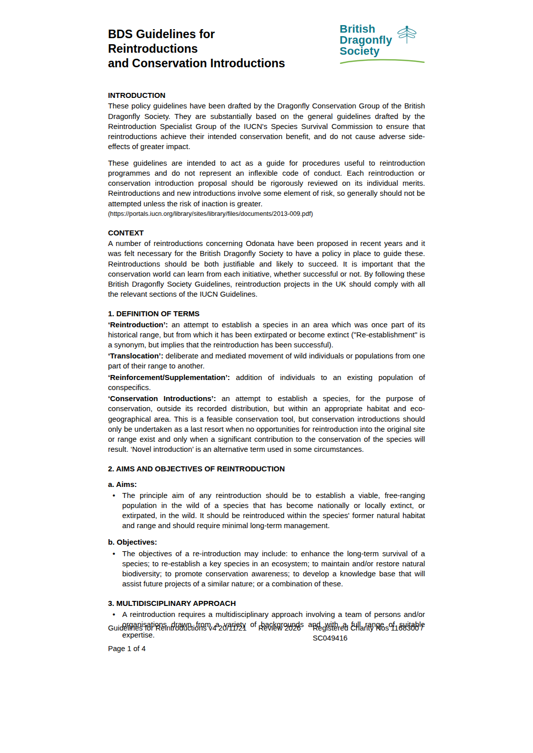BDS Guidelines for Reintroductions
and Conservation Introductions
British Dragonfly Society
Introduction
These policy guidelines have been drafted by the Dragonfly Conservation Group of the British Dragonfly Society. They are substantially based on the general guidelines drafted by the Reintroduction Specialist Group of the IUCN's Species Survival Commission to ensure that reintroductions achieve their intended conservation benefit, and do not cause adverse side-effects of greater impact.
These guidelines are intended to act as a guide for procedures useful to reintroduction programmes and do not represent an inflexible code of conduct. Each reintroduction or conservation introduction proposal should be rigorously reviewed on its individual merits. Reintroductions and new introductions involve some element of risk, so generally should not be attempted unless the risk of inaction is greater.
(https://portals.iucn.org/library/sites/library/files/documents/2013-009.pdf)
Context
A number of reintroductions concerning Odonata have been proposed in recent years and it was felt necessary for the British Dragonfly Society to have a policy in place to guide these. Reintroductions should be both justifiable and likely to succeed. It is important that the conservation world can learn from each initiative, whether successful or not. By following these British Dragonfly Society Guidelines, reintroduction projects in the UK should comply with all the relevant sections of the IUCN Guidelines.
1. Definition of Terms
‘Reintroduction’: an attempt to establish a species in an area which was once part of its historical range, but from which it has been extirpated or become extinct ("Re-establishment" is a synonym, but implies that the reintroduction has been successful).
‘Translocation’: deliberate and mediated movement of wild individuals or populations from one part of their range to another.
‘Reinforcement/Supplementation’: addition of individuals to an existing population of conspecifics.
‘Conservation Introductions’: an attempt to establish a species, for the purpose of conservation, outside its recorded distribution, but within an appropriate habitat and eco-geographical area. This is a feasible conservation tool, but conservation introductions should only be undertaken as a last resort when no opportunities for reintroduction into the original site or range exist and only when a significant contribution to the conservation of the species will result. ‘Novel introduction’ is an alternative term used in some circumstances.
2. Aims and Objectives of Reintroduction
a. Aims:
The principle aim of any reintroduction should be to establish a viable, free-ranging population in the wild of a species that has become nationally or locally extinct, or extirpated, in the wild. It should be reintroduced within the species' former natural habitat and range and should require minimal long-term management.
b. Objectives:
The objectives of a re-introduction may include: to enhance the long-term survival of a species; to re-establish a key species in an ecosystem; to maintain and/or restore natural biodiversity; to promote conservation awareness; to develop a knowledge base that will assist future projects of a similar nature; or a combination of these.
3. Multidisciplinary Approach
A reintroduction requires a multidisciplinary approach involving a team of persons and/or organisations drawn from a variety of backgrounds and with a full range of suitable expertise.
Guidelines for Reintroductions v4 20/11/21
Review 2026
Registered Charity Nos 1168300 / SC049416
Page 1 of 4